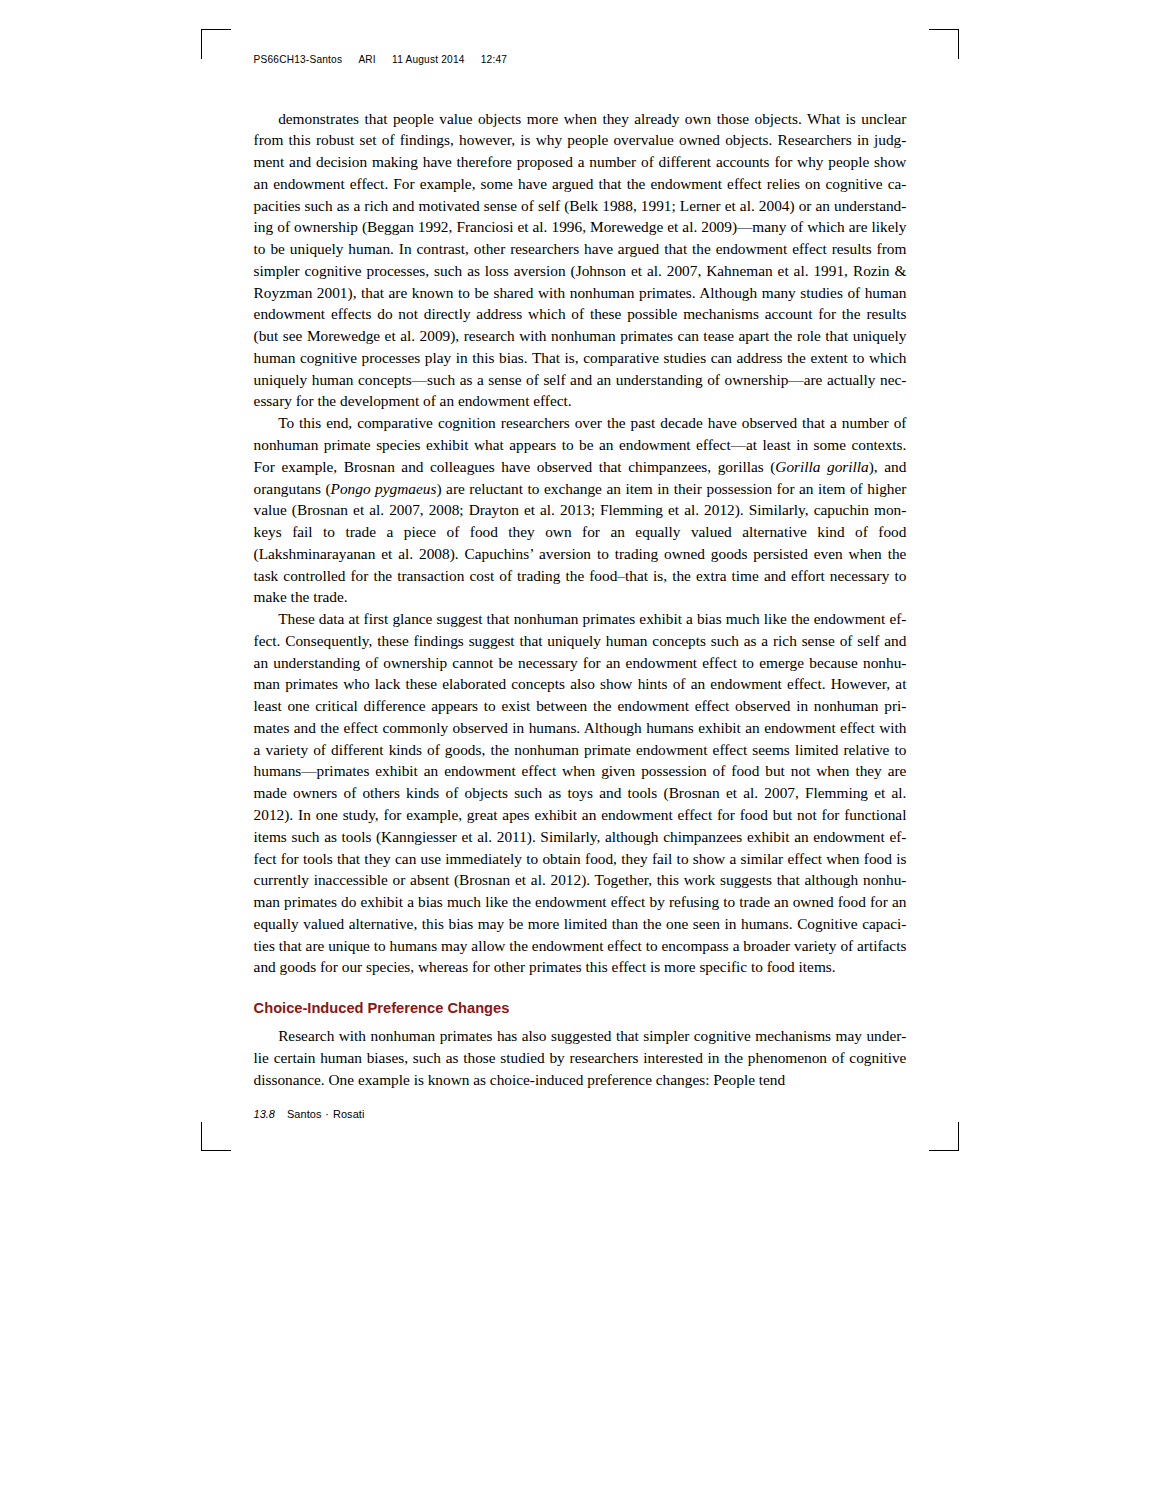PS66CH13-Santos ARI 11 August 2014 12:47
demonstrates that people value objects more when they already own those objects. What is unclear from this robust set of findings, however, is why people overvalue owned objects. Researchers in judgment and decision making have therefore proposed a number of different accounts for why people show an endowment effect. For example, some have argued that the endowment effect relies on cognitive capacities such as a rich and motivated sense of self (Belk 1988, 1991; Lerner et al. 2004) or an understanding of ownership (Beggan 1992, Franciosi et al. 1996, Morewedge et al. 2009)—many of which are likely to be uniquely human. In contrast, other researchers have argued that the endowment effect results from simpler cognitive processes, such as loss aversion (Johnson et al. 2007, Kahneman et al. 1991, Rozin & Royzman 2001), that are known to be shared with nonhuman primates. Although many studies of human endowment effects do not directly address which of these possible mechanisms account for the results (but see Morewedge et al. 2009), research with nonhuman primates can tease apart the role that uniquely human cognitive processes play in this bias. That is, comparative studies can address the extent to which uniquely human concepts—such as a sense of self and an understanding of ownership—are actually necessary for the development of an endowment effect.
To this end, comparative cognition researchers over the past decade have observed that a number of nonhuman primate species exhibit what appears to be an endowment effect—at least in some contexts. For example, Brosnan and colleagues have observed that chimpanzees, gorillas (Gorilla gorilla), and orangutans (Pongo pygmaeus) are reluctant to exchange an item in their possession for an item of higher value (Brosnan et al. 2007, 2008; Drayton et al. 2013; Flemming et al. 2012). Similarly, capuchin monkeys fail to trade a piece of food they own for an equally valued alternative kind of food (Lakshminarayanan et al. 2008). Capuchins’ aversion to trading owned goods persisted even when the task controlled for the transaction cost of trading the food–that is, the extra time and effort necessary to make the trade.
These data at first glance suggest that nonhuman primates exhibit a bias much like the endowment effect. Consequently, these findings suggest that uniquely human concepts such as a rich sense of self and an understanding of ownership cannot be necessary for an endowment effect to emerge because nonhuman primates who lack these elaborated concepts also show hints of an endowment effect. However, at least one critical difference appears to exist between the endowment effect observed in nonhuman primates and the effect commonly observed in humans. Although humans exhibit an endowment effect with a variety of different kinds of goods, the nonhuman primate endowment effect seems limited relative to humans—primates exhibit an endowment effect when given possession of food but not when they are made owners of others kinds of objects such as toys and tools (Brosnan et al. 2007, Flemming et al. 2012). In one study, for example, great apes exhibit an endowment effect for food but not for functional items such as tools (Kanngiesser et al. 2011). Similarly, although chimpanzees exhibit an endowment effect for tools that they can use immediately to obtain food, they fail to show a similar effect when food is currently inaccessible or absent (Brosnan et al. 2012). Together, this work suggests that although nonhuman primates do exhibit a bias much like the endowment effect by refusing to trade an owned food for an equally valued alternative, this bias may be more limited than the one seen in humans. Cognitive capacities that are unique to humans may allow the endowment effect to encompass a broader variety of artifacts and goods for our species, whereas for other primates this effect is more specific to food items.
Choice-Induced Preference Changes
Research with nonhuman primates has also suggested that simpler cognitive mechanisms may underlie certain human biases, such as those studied by researchers interested in the phenomenon of cognitive dissonance. One example is known as choice-induced preference changes: People tend
13.8 Santos·Rosati